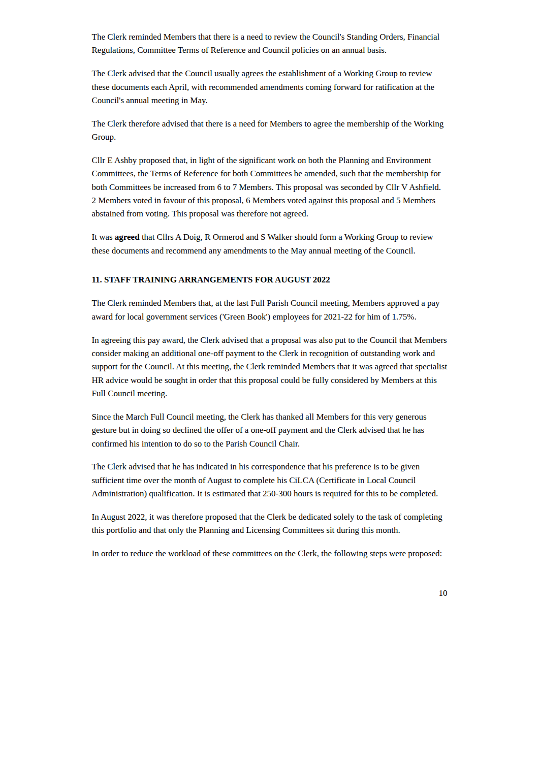The Clerk reminded Members that there is a need to review the Council's Standing Orders, Financial Regulations, Committee Terms of Reference and Council policies on an annual basis.
The Clerk advised that the Council usually agrees the establishment of a Working Group to review these documents each April, with recommended amendments coming forward for ratification at the Council's annual meeting in May.
The Clerk therefore advised that there is a need for Members to agree the membership of the Working Group.
Cllr E Ashby proposed that, in light of the significant work on both the Planning and Environment Committees, the Terms of Reference for both Committees be amended, such that the membership for both Committees be increased from 6 to 7 Members. This proposal was seconded by Cllr V Ashfield. 2 Members voted in favour of this proposal, 6 Members voted against this proposal and 5 Members abstained from voting. This proposal was therefore not agreed.
It was agreed that Cllrs A Doig, R Ormerod and S Walker should form a Working Group to review these documents and recommend any amendments to the May annual meeting of the Council.
11. Staff Training Arrangements for August 2022
The Clerk reminded Members that, at the last Full Parish Council meeting, Members approved a pay award for local government services ('Green Book') employees for 2021-22 for him of 1.75%.
In agreeing this pay award, the Clerk advised that a proposal was also put to the Council that Members consider making an additional one-off payment to the Clerk in recognition of outstanding work and support for the Council. At this meeting, the Clerk reminded Members that it was agreed that specialist HR advice would be sought in order that this proposal could be fully considered by Members at this Full Council meeting.
Since the March Full Council meeting, the Clerk has thanked all Members for this very generous gesture but in doing so declined the offer of a one-off payment and the Clerk advised that he has confirmed his intention to do so to the Parish Council Chair.
The Clerk advised that he has indicated in his correspondence that his preference is to be given sufficient time over the month of August to complete his CiLCA (Certificate in Local Council Administration) qualification. It is estimated that 250-300 hours is required for this to be completed.
In August 2022, it was therefore proposed that the Clerk be dedicated solely to the task of completing this portfolio and that only the Planning and Licensing Committees sit during this month.
In order to reduce the workload of these committees on the Clerk, the following steps were proposed:
10